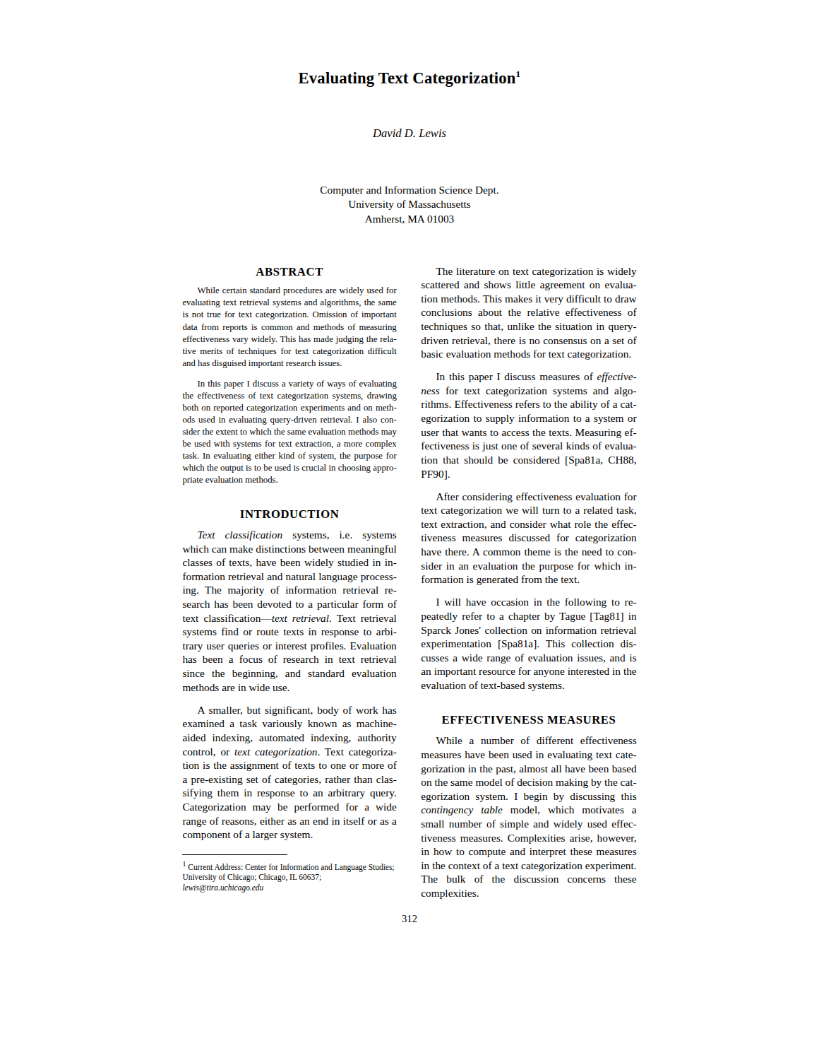Evaluating Text Categorization1
David D. Lewis
Computer and Information Science Dept.
University of Massachusetts
Amherst, MA 01003
ABSTRACT
While certain standard procedures are widely used for evaluating text retrieval systems and algorithms, the same is not true for text categorization. Omission of important data from reports is common and methods of measuring effectiveness vary widely. This has made judging the relative merits of techniques for text categorization difficult and has disguised important research issues.
In this paper I discuss a variety of ways of evaluating the effectiveness of text categorization systems, drawing both on reported categorization experiments and on methods used in evaluating query-driven retrieval. I also consider the extent to which the same evaluation methods may be used with systems for text extraction, a more complex task. In evaluating either kind of system, the purpose for which the output is to be used is crucial in choosing appropriate evaluation methods.
INTRODUCTION
Text classification systems, i.e. systems which can make distinctions between meaningful classes of texts, have been widely studied in information retrieval and natural language processing. The majority of information retrieval research has been devoted to a particular form of text classification—text retrieval. Text retrieval systems find or route texts in response to arbitrary user queries or interest profiles. Evaluation has been a focus of research in text retrieval since the beginning, and standard evaluation methods are in wide use.
A smaller, but significant, body of work has examined a task variously known as machine-aided indexing, automated indexing, authority control, or text categorization. Text categorization is the assignment of texts to one or more of a pre-existing set of categories, rather than classifying them in response to an arbitrary query. Categorization may be performed for a wide range of reasons, either as an end in itself or as a component of a larger system.
1 Current Address: Center for Information and Language Studies; University of Chicago; Chicago, IL 60637; lewis@tira.uchicago.edu
The literature on text categorization is widely scattered and shows little agreement on evaluation methods. This makes it very difficult to draw conclusions about the relative effectiveness of techniques so that, unlike the situation in query-driven retrieval, there is no consensus on a set of basic evaluation methods for text categorization.
In this paper I discuss measures of effectiveness for text categorization systems and algorithms. Effectiveness refers to the ability of a categorization to supply information to a system or user that wants to access the texts. Measuring effectiveness is just one of several kinds of evaluation that should be considered [Spa81a, CH88, PF90].
After considering effectiveness evaluation for text categorization we will turn to a related task, text extraction, and consider what role the effectiveness measures discussed for categorization have there. A common theme is the need to consider in an evaluation the purpose for which information is generated from the text.
I will have occasion in the following to repeatedly refer to a chapter by Tague [Tag81] in Sparck Jones' collection on information retrieval experimentation [Spa81a]. This collection discusses a wide range of evaluation issues, and is an important resource for anyone interested in the evaluation of text-based systems.
EFFECTIVENESS MEASURES
While a number of different effectiveness measures have been used in evaluating text categorization in the past, almost all have been based on the same model of decision making by the categorization system. I begin by discussing this contingency table model, which motivates a small number of simple and widely used effectiveness measures. Complexities arise, however, in how to compute and interpret these measures in the context of a text categorization experiment. The bulk of the discussion concerns these complexities.
312